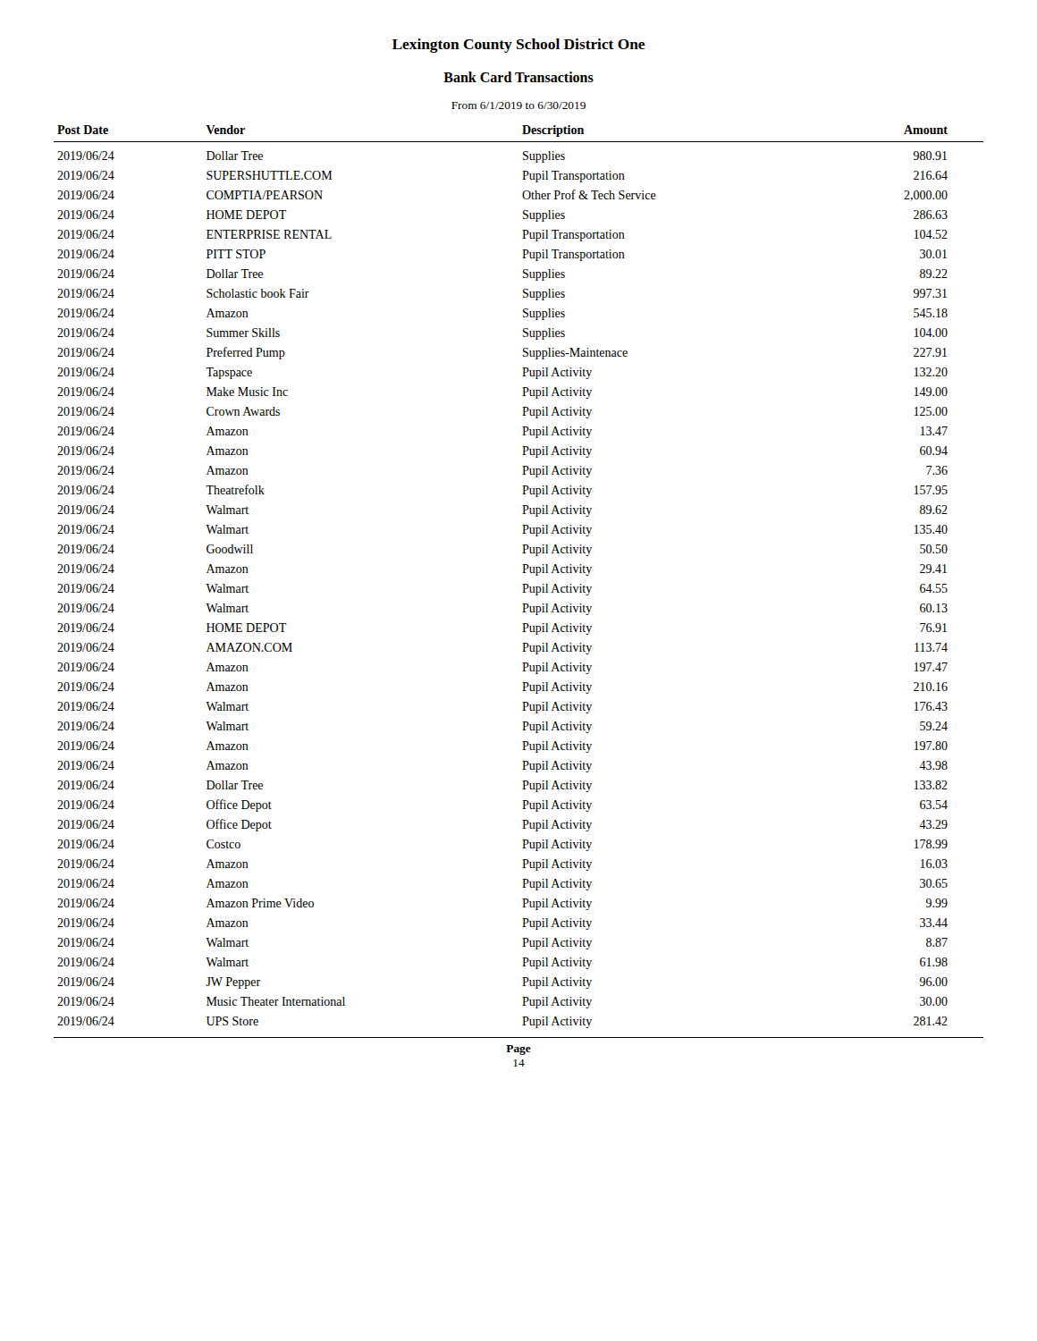Lexington County School District One
Bank Card Transactions
From 6/1/2019 to 6/30/2019
| Post Date | Vendor | Description | Amount |
| --- | --- | --- | --- |
| 2019/06/24 | Dollar Tree | Supplies | 980.91 |
| 2019/06/24 | SUPERSHUTTLE.COM | Pupil Transportation | 216.64 |
| 2019/06/24 | COMPTIA/PEARSON | Other Prof & Tech Service | 2,000.00 |
| 2019/06/24 | HOME DEPOT | Supplies | 286.63 |
| 2019/06/24 | ENTERPRISE RENTAL | Pupil Transportation | 104.52 |
| 2019/06/24 | PITT STOP | Pupil Transportation | 30.01 |
| 2019/06/24 | Dollar Tree | Supplies | 89.22 |
| 2019/06/24 | Scholastic book Fair | Supplies | 997.31 |
| 2019/06/24 | Amazon | Supplies | 545.18 |
| 2019/06/24 | Summer Skills | Supplies | 104.00 |
| 2019/06/24 | Preferred Pump | Supplies-Maintenace | 227.91 |
| 2019/06/24 | Tapspace | Pupil Activity | 132.20 |
| 2019/06/24 | Make Music Inc | Pupil Activity | 149.00 |
| 2019/06/24 | Crown Awards | Pupil Activity | 125.00 |
| 2019/06/24 | Amazon | Pupil Activity | 13.47 |
| 2019/06/24 | Amazon | Pupil Activity | 60.94 |
| 2019/06/24 | Amazon | Pupil Activity | 7.36 |
| 2019/06/24 | Theatrefolk | Pupil Activity | 157.95 |
| 2019/06/24 | Walmart | Pupil Activity | 89.62 |
| 2019/06/24 | Walmart | Pupil Activity | 135.40 |
| 2019/06/24 | Goodwill | Pupil Activity | 50.50 |
| 2019/06/24 | Amazon | Pupil Activity | 29.41 |
| 2019/06/24 | Walmart | Pupil Activity | 64.55 |
| 2019/06/24 | Walmart | Pupil Activity | 60.13 |
| 2019/06/24 | HOME DEPOT | Pupil Activity | 76.91 |
| 2019/06/24 | AMAZON.COM | Pupil Activity | 113.74 |
| 2019/06/24 | Amazon | Pupil Activity | 197.47 |
| 2019/06/24 | Amazon | Pupil Activity | 210.16 |
| 2019/06/24 | Walmart | Pupil Activity | 176.43 |
| 2019/06/24 | Walmart | Pupil Activity | 59.24 |
| 2019/06/24 | Amazon | Pupil Activity | 197.80 |
| 2019/06/24 | Amazon | Pupil Activity | 43.98 |
| 2019/06/24 | Dollar Tree | Pupil Activity | 133.82 |
| 2019/06/24 | Office Depot | Pupil Activity | 63.54 |
| 2019/06/24 | Office Depot | Pupil Activity | 43.29 |
| 2019/06/24 | Costco | Pupil Activity | 178.99 |
| 2019/06/24 | Amazon | Pupil Activity | 16.03 |
| 2019/06/24 | Amazon | Pupil Activity | 30.65 |
| 2019/06/24 | Amazon Prime Video | Pupil Activity | 9.99 |
| 2019/06/24 | Amazon | Pupil Activity | 33.44 |
| 2019/06/24 | Walmart | Pupil Activity | 8.87 |
| 2019/06/24 | Walmart | Pupil Activity | 61.98 |
| 2019/06/24 | JW Pepper | Pupil Activity | 96.00 |
| 2019/06/24 | Music Theater International | Pupil Activity | 30.00 |
| 2019/06/24 | UPS Store | Pupil Activity | 281.42 |
Page
14